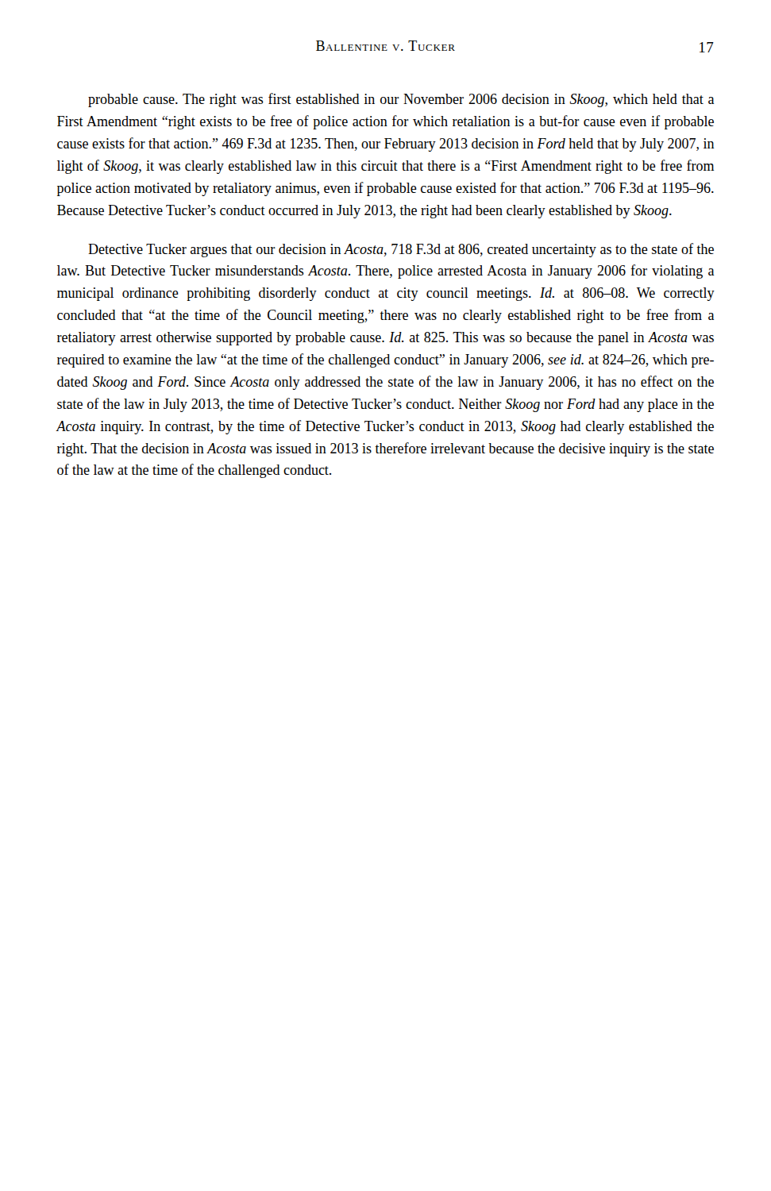Ballentine v. Tucker 17
probable cause. The right was first established in our November 2006 decision in Skoog, which held that a First Amendment “right exists to be free of police action for which retaliation is a but-for cause even if probable cause exists for that action.” 469 F.3d at 1235. Then, our February 2013 decision in Ford held that by July 2007, in light of Skoog, it was clearly established law in this circuit that there is a “First Amendment right to be free from police action motivated by retaliatory animus, even if probable cause existed for that action.” 706 F.3d at 1195–96. Because Detective Tucker’s conduct occurred in July 2013, the right had been clearly established by Skoog.
Detective Tucker argues that our decision in Acosta, 718 F.3d at 806, created uncertainty as to the state of the law. But Detective Tucker misunderstands Acosta. There, police arrested Acosta in January 2006 for violating a municipal ordinance prohibiting disorderly conduct at city council meetings. Id. at 806–08. We correctly concluded that “at the time of the Council meeting,” there was no clearly established right to be free from a retaliatory arrest otherwise supported by probable cause. Id. at 825. This was so because the panel in Acosta was required to examine the law “at the time of the challenged conduct” in January 2006, see id. at 824–26, which pre-dated Skoog and Ford. Since Acosta only addressed the state of the law in January 2006, it has no effect on the state of the law in July 2013, the time of Detective Tucker’s conduct. Neither Skoog nor Ford had any place in the Acosta inquiry. In contrast, by the time of Detective Tucker’s conduct in 2013, Skoog had clearly established the right. That the decision in Acosta was issued in 2013 is therefore irrelevant because the decisive inquiry is the state of the law at the time of the challenged conduct.